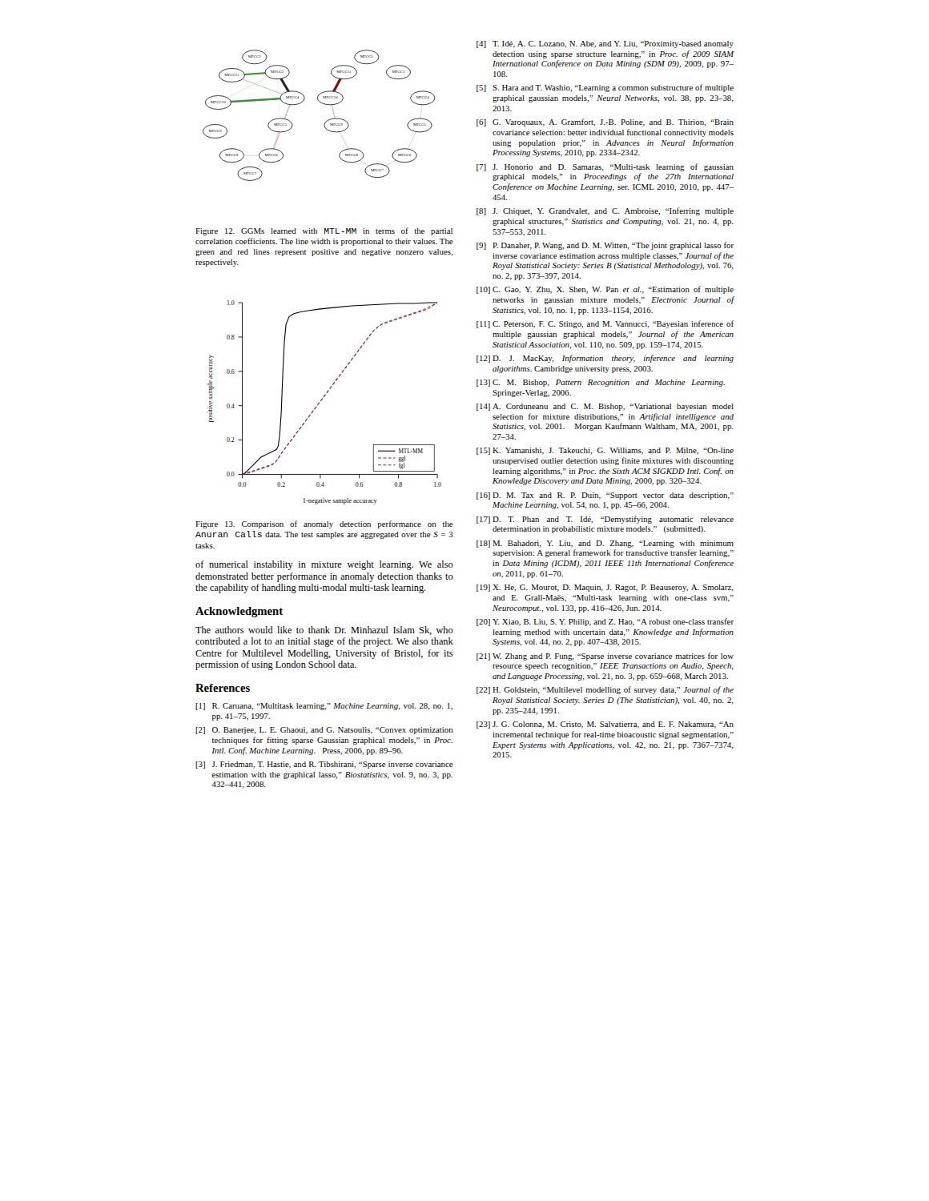MFCC2 MFCC3 MFCC11 MFCC10 MFCC4 MFCC5 MFCC9 MFCC8 MFCC6 MFCC7 MFCC2 MFCC11 MFCC3 MFCC10 MFCC4 MFCC9 MFCC5 MFCC8 MFCC6 MFCC7
Figure 12. GGMs learned with MTL-MM in terms of the partial correlation coefficients. The line width is proportional to their values. The green and red lines represent positive and negative nonzero values, respectively.
0.0 0.2 0.4 0.6 0.8 1.0 0.0 0.2 0.4 0.6 0.8 1.0 1-negative sample accuracy positive sample accuracy MTL-MM ggl fgl
Figure 13. Comparison of anomaly detection performance on the Anuran Calls data. The test samples are aggregated over the S = 3 tasks.
of numerical instability in mixture weight learning. We also demonstrated better performance in anomaly detection thanks to the capability of handling multi-modal multi-task learning.
Acknowledgment
The authors would like to thank Dr. Minhazul Islam Sk, who contributed a lot to an initial stage of the project. We also thank Centre for Multilevel Modelling, University of Bristol, for its permission of using London School data.
References
R. Caruana, “Multitask learning,” Machine Learning, vol. 28, no. 1, pp. 41–75, 1997.
O. Banerjee, L. E. Ghaoui, and G. Natsoulis, “Convex optimization techniques for fitting sparse Gaussian graphical models,” in Proc. Intl. Conf. Machine Learning. Press, 2006, pp. 89–96.
J. Friedman, T. Hastie, and R. Tibshirani, “Sparse inverse covariance estimation with the graphical lasso,” Biostatistics, vol. 9, no. 3, pp. 432–441, 2008.
T. Idé, A. C. Lozano, N. Abe, and Y. Liu, “Proximity-based anomaly detection using sparse structure learning,” in Proc. of 2009 SIAM International Conference on Data Mining (SDM 09), 2009, pp. 97–108.
S. Hara and T. Washio, “Learning a common substructure of multiple graphical gaussian models,” Neural Networks, vol. 38, pp. 23–38, 2013.
G. Varoquaux, A. Gramfort, J.-B. Poline, and B. Thirion, “Brain covariance selection: better individual functional connectivity models using population prior,” in Advances in Neural Information Processing Systems, 2010, pp. 2334–2342.
J. Honorio and D. Samaras, “Multi-task learning of gaussian graphical models,” in Proceedings of the 27th International Conference on Machine Learning, ser. ICML 2010, 2010, pp. 447–454.
J. Chiquet, Y. Grandvalet, and C. Ambroise, “Inferring multiple graphical structures,” Statistics and Computing, vol. 21, no. 4, pp. 537–553, 2011.
P. Danaher, P. Wang, and D. M. Witten, “The joint graphical lasso for inverse covariance estimation across multiple classes,” Journal of the Royal Statistical Society: Series B (Statistical Methodology), vol. 76, no. 2, pp. 373–397, 2014.
C. Gao, Y. Zhu, X. Shen, W. Pan et al., “Estimation of multiple networks in gaussian mixture models,” Electronic Journal of Statistics, vol. 10, no. 1, pp. 1133–1154, 2016.
C. Peterson, F. C. Stingo, and M. Vannucci, “Bayesian inference of multiple gaussian graphical models,” Journal of the American Statistical Association, vol. 110, no. 509, pp. 159–174, 2015.
D. J. MacKay, Information theory, inference and learning algorithms. Cambridge university press, 2003.
C. M. Bishop, Pattern Recognition and Machine Learning. Springer-Verlag, 2006.
A. Corduneanu and C. M. Bishop, “Variational bayesian model selection for mixture distributions,” in Artificial intelligence and Statistics, vol. 2001. Morgan Kaufmann Waltham, MA, 2001, pp. 27–34.
K. Yamanishi, J. Takeuchi, G. Williams, and P. Milne, “On-line unsupervised outlier detection using finite mixtures with discounting learning algorithms,” in Proc. the Sixth ACM SIGKDD Intl. Conf. on Knowledge Discovery and Data Mining, 2000, pp. 320–324.
D. M. Tax and R. P. Duin, “Support vector data description,” Machine Learning, vol. 54, no. 1, pp. 45–66, 2004.
D. T. Phan and T. Idé, “Demystifying automatic relevance determination in probabilistic mixture models.” (submitted).
M. Bahadori, Y. Liu, and D. Zhang, “Learning with minimum supervision: A general framework for transductive transfer learning,” in Data Mining (ICDM), 2011 IEEE 11th International Conference on, 2011, pp. 61–70.
X. He, G. Mourot, D. Maquin, J. Ragot, P. Beauseroy, A. Smolarz, and E. Grall-Maës, “Multi-task learning with one-class svm,” Neurocomput., vol. 133, pp. 416–426, Jun. 2014.
Y. Xiao, B. Liu, S. Y. Philip, and Z. Hao, “A robust one-class transfer learning method with uncertain data,” Knowledge and Information Systems, vol. 44, no. 2, pp. 407–438, 2015.
W. Zhang and P. Fung, “Sparse inverse covariance matrices for low resource speech recognition,” IEEE Transactions on Audio, Speech, and Language Processing, vol. 21, no. 3, pp. 659–668, March 2013.
H. Goldstein, “Multilevel modelling of survey data,” Journal of the Royal Statistical Society. Series D (The Statistician), vol. 40, no. 2, pp. 235–244, 1991.
J. G. Colonna, M. Cristo, M. Salvatierra, and E. F. Nakamura, “An incremental technique for real-time bioacoustic signal segmentation,” Expert Systems with Applications, vol. 42, no. 21, pp. 7367–7374, 2015.